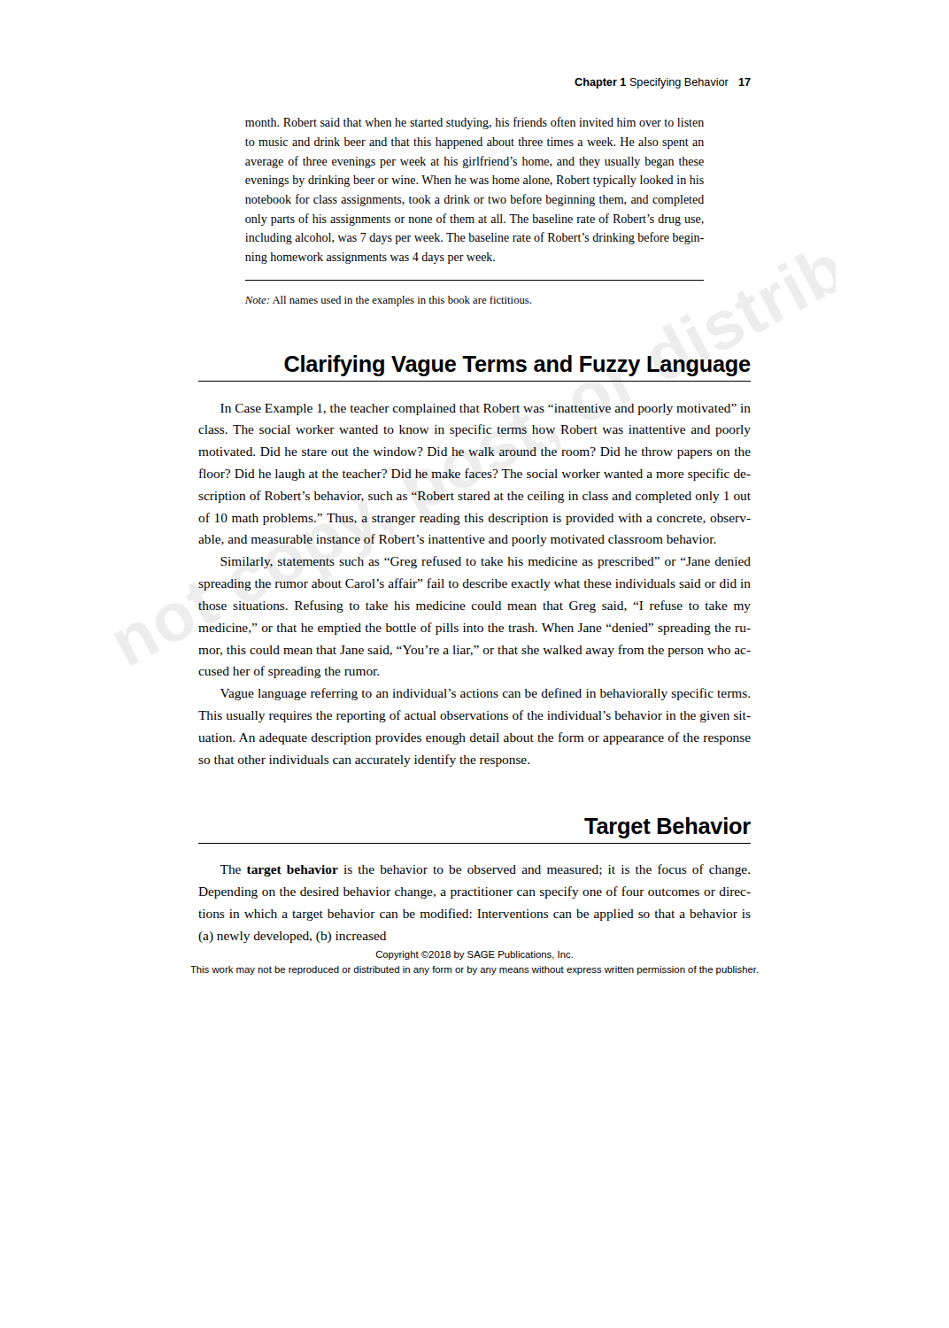Do not copy, post, or distribute
Chapter 1 Specifying Behavior 17
month. Robert said that when he started studying, his friends often invited him over to listen to music and drink beer and that this happened about three times a week. He also spent an average of three evenings per week at his girlfriend’s home, and they usually began these evenings by drinking beer or wine. When he was home alone, Robert typically looked in his notebook for class assignments, took a drink or two before beginning them, and completed only parts of his assignments or none of them at all. The baseline rate of Robert’s drug use, including alcohol, was 7 days per week. The baseline rate of Robert’s drinking before beginning homework assignments was 4 days per week.
Note: All names used in the examples in this book are fictitious.
Clarifying Vague Terms and Fuzzy Language
In Case Example 1, the teacher complained that Robert was “inattentive and poorly motivated” in class. The social worker wanted to know in specific terms how Robert was inattentive and poorly motivated. Did he stare out the window? Did he walk around the room? Did he throw papers on the floor? Did he laugh at the teacher? Did he make faces? The social worker wanted a more specific description of Robert’s behavior, such as “Robert stared at the ceiling in class and completed only 1 out of 10 math problems.” Thus, a stranger reading this description is provided with a concrete, observable, and measurable instance of Robert’s inattentive and poorly motivated classroom behavior.
Similarly, statements such as “Greg refused to take his medicine as prescribed” or “Jane denied spreading the rumor about Carol’s affair” fail to describe exactly what these individuals said or did in those situations. Refusing to take his medicine could mean that Greg said, “I refuse to take my medicine,” or that he emptied the bottle of pills into the trash. When Jane “denied” spreading the rumor, this could mean that Jane said, “You’re a liar,” or that she walked away from the person who accused her of spreading the rumor.
Vague language referring to an individual’s actions can be defined in behaviorally specific terms. This usually requires the reporting of actual observations of the individual’s behavior in the given situation. An adequate description provides enough detail about the form or appearance of the response so that other individuals can accurately identify the response.
Target Behavior
The target behavior is the behavior to be observed and measured; it is the focus of change. Depending on the desired behavior change, a practitioner can specify one of four outcomes or directions in which a target behavior can be modified: Interventions can be applied so that a behavior is (a) newly developed, (b) increased
Copyright ©2018 by SAGE Publications, Inc. This work may not be reproduced or distributed in any form or by any means without express written permission of the publisher.